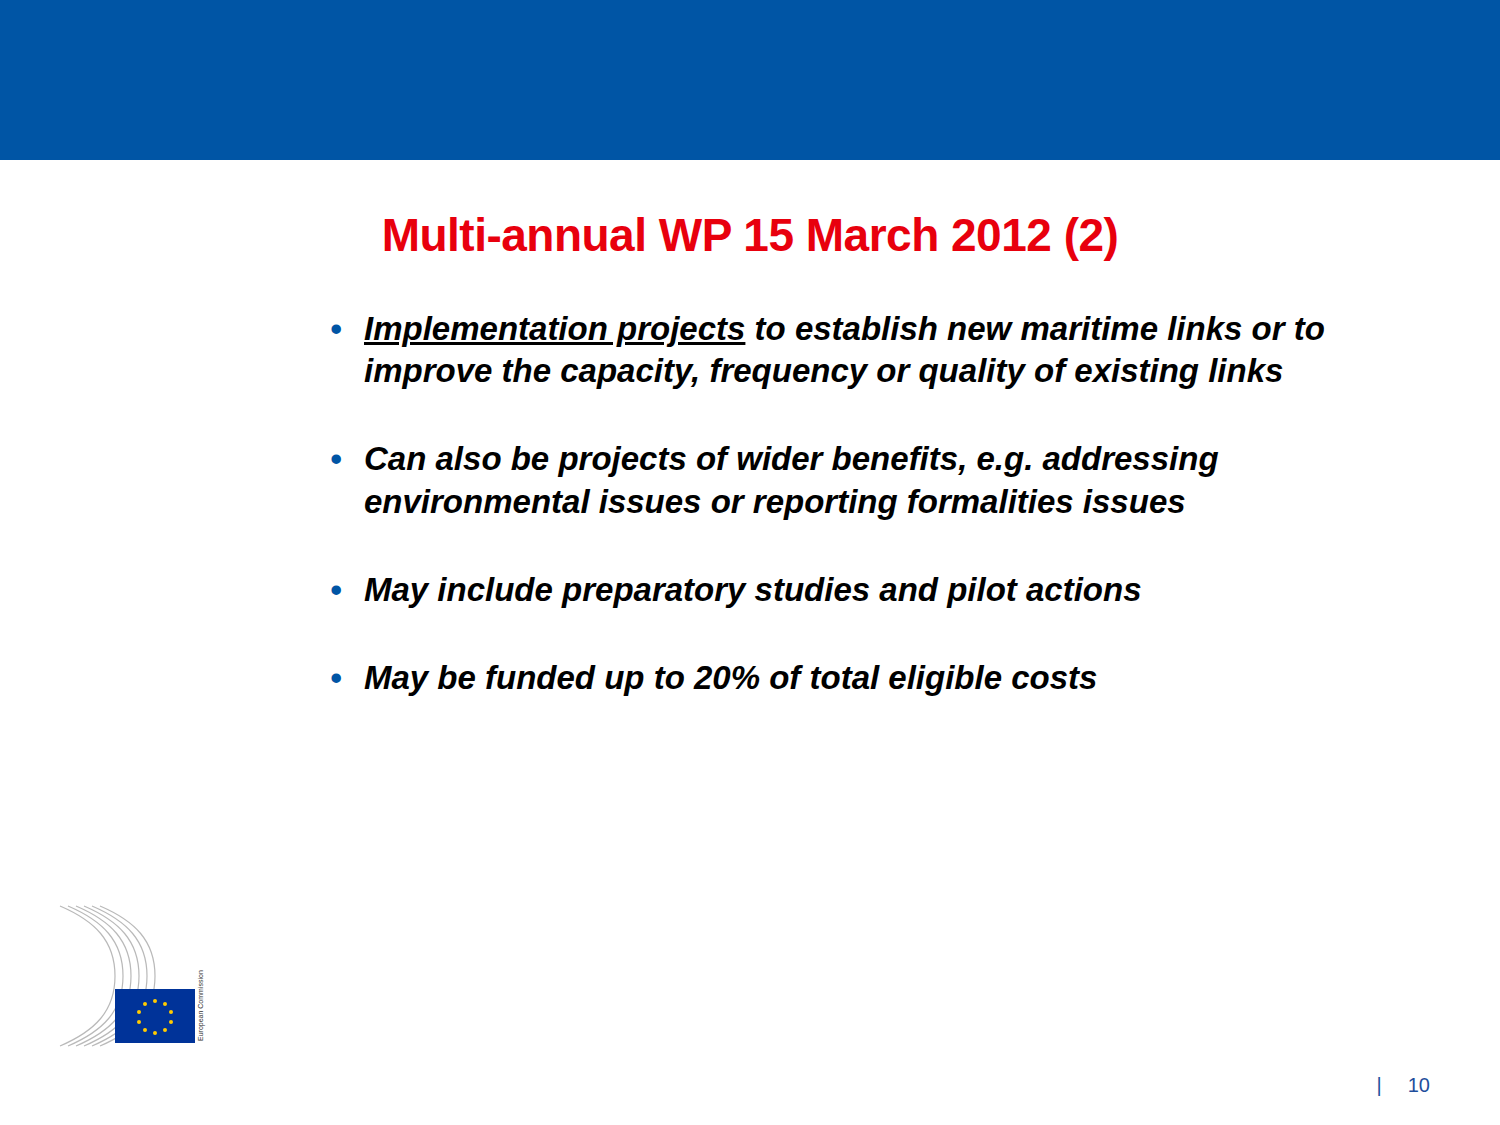Multi-annual WP 15 March 2012 (2)
Implementation projects to establish new maritime links or to improve the capacity, frequency or quality of existing links
Can also be projects of wider benefits, e.g. addressing environmental issues or reporting formalities issues
May include preparatory studies and pilot actions
May be funded up to 20% of total eligible costs
European Commission
|10